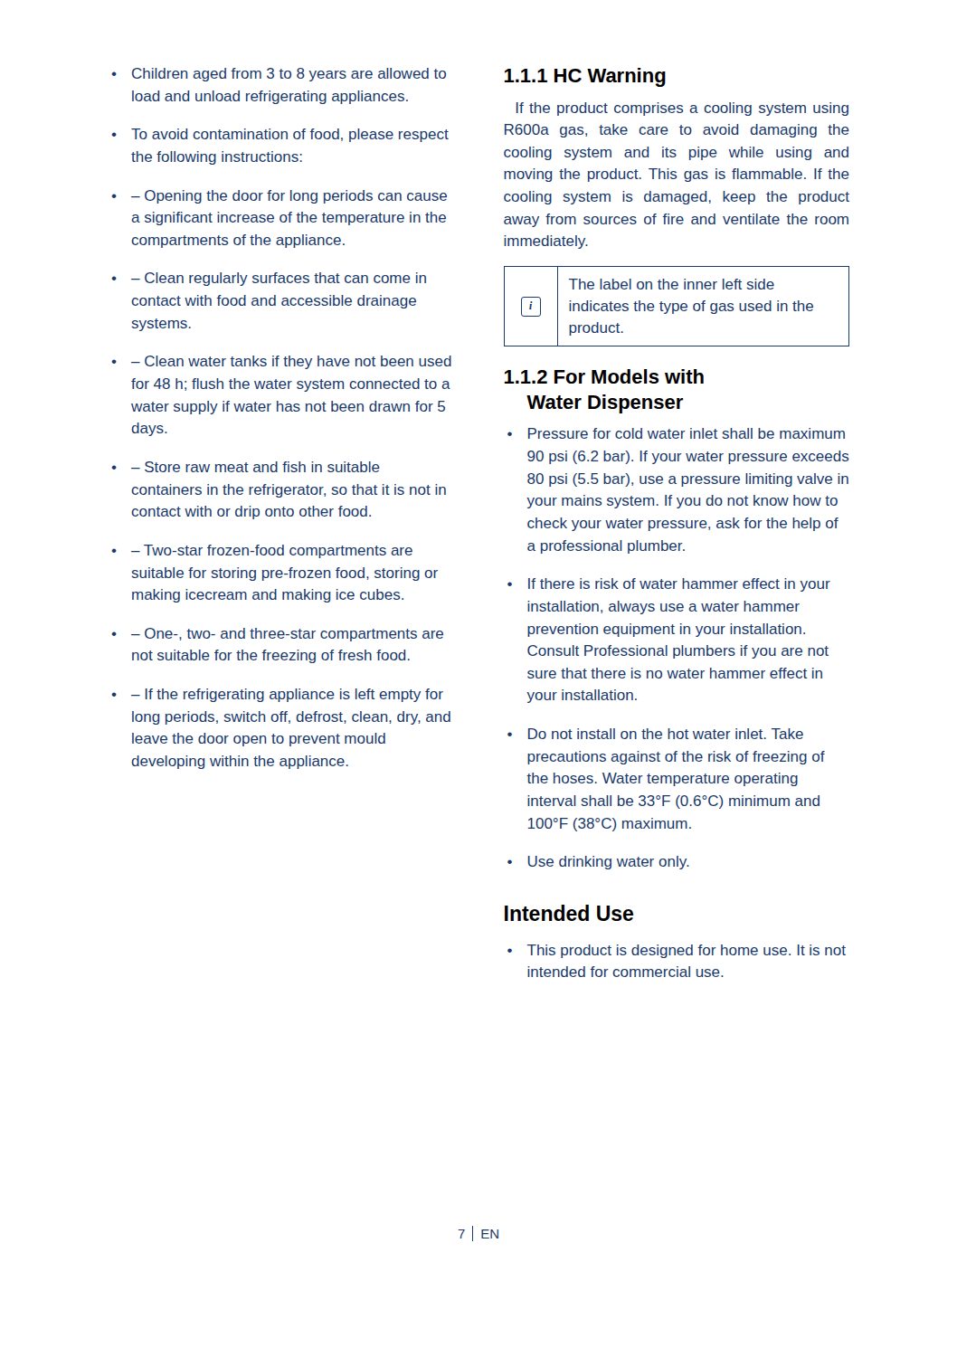Children aged from 3 to 8 years are allowed to load and unload refrigerating appliances.
To avoid contamination of food, please respect the following instructions:
– Opening the door for long periods can cause a significant increase of the temperature in the compartments of the appliance.
– Clean regularly surfaces that can come in contact with food and accessible drainage systems.
– Clean water tanks if they have not been used for 48 h; flush the water system connected to a water supply if water has not been drawn for 5 days.
– Store raw meat and fish in suitable containers in the refrigerator, so that it is not in contact with or drip onto other food.
– Two-star frozen-food compartments are suitable for storing pre-frozen food, storing or making icecream and making ice cubes.
– One-, two- and three-star compartments are not suitable for the freezing of fresh food.
– If the refrigerating appliance is left empty for long periods, switch off, defrost, clean, dry, and leave the door open to prevent mould developing within the appliance.
1.1.1 HC Warning
If the product comprises a cooling system using R600a gas, take care to avoid damaging the cooling system and its pipe while using and moving the product. This gas is flammable. If the cooling system is damaged, keep the product away from sources of fire and ventilate the room immediately.
i
The label on the inner left side indicates the type of gas used in the product.
1.1.2 For Models with
Water Dispenser
Pressure for cold water inlet shall be maximum 90 psi (6.2 bar). If your water pressure exceeds 80 psi (5.5 bar), use a pressure limiting valve in your mains system. If you do not know how to check your water pressure, ask for the help of a professional plumber.
If there is risk of water hammer effect in your installation, always use a water hammer prevention equipment in your installation. Consult Professional plumbers if you are not sure that there is no water hammer effect in your installation.
Do not install on the hot water inlet. Take precautions against of the risk of freezing of the hoses. Water temperature operating interval shall be 33°F (0.6°C) minimum and 100°F (38°C) maximum.
Use drinking water only.
Intended Use
This product is designed for home use. It is not intended for commercial use.
7 EN